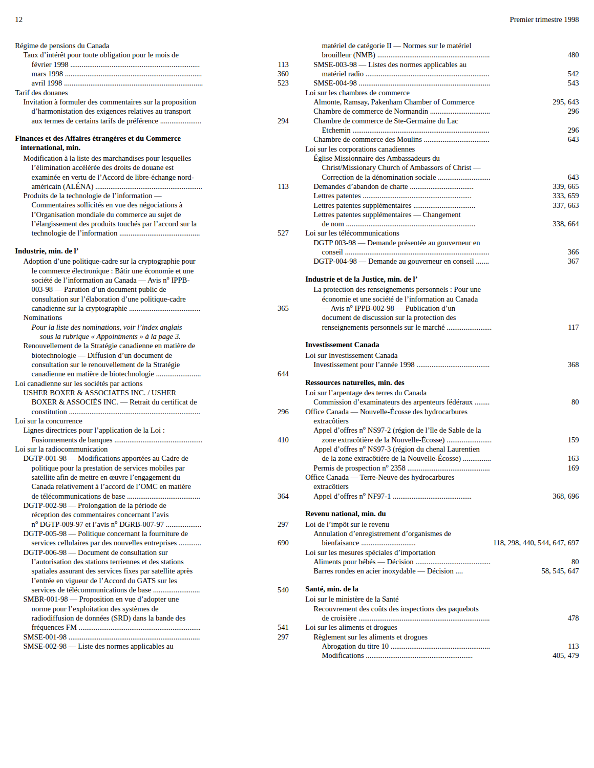12 Premier trimestre 1998
Régime de pensions du Canada
Taux d’intérêt pour toute obligation pour le mois de
février 1998 ..................................................................... 113
mars 1998 ......................................................................... 360
avril 1998 .......................................................................... 523
Tarif des douanes
Invitation à formuler des commentaires sur la proposition
d’harmonistation des exigences relatives au transport
aux termes de certains tarifs de préférence ...................... 294
Finances et des Affaires étrangères et du Commerce
international, min.
Modification à la liste des marchandises pour lesquelles
l’élimination accélérée des droits de douane est
examinée en vertu de l’Accord de libre-échange nord-
américain (ALÉNA) ......................................................... 113
Produits de la technologie de l’information —
Commentaires sollicités en vue des négociations à
l’Organisation mondiale du commerce au sujet de
l’élargissement des produits touchés par l’accord sur la
technologie de l’information ........................................... 527
Industrie, min. de l’
Adoption d’une politique-cadre sur la cryptographie pour
le commerce électronique : Bâtir une économie et une
société de l’information au Canada — Avis no IPPB-
003-98 — Parution d’un document public de
consultation sur l’élaboration d’une politique-cadre
canadienne sur la cryptographie ...................................... 365
Nominations
Pour la liste des nominations, voir l’index anglais
sous la rubrique « Appointments » à la page 3.
Renouvellement de la Stratégie canadienne en matière de
biotechnologie — Diffusion d’un document de
consultation sur le renouvellement de la Stratégie
canadienne en matière de biotechnologie ........................ 644
Loi canadienne sur les sociétés par actions
USHER BOXER & ASSOCIATES INC. / USHER
BOXER & ASSOCIÉS INC. — Retrait du certificat de
constitution ...................................................................... 296
Loi sur la concurrence
Lignes directrices pour l’application de la Loi :
Fusionnements de banques ............................................... 410
Loi sur la radiocommunication
DGTP-001-98 — Modifications apportées au Cadre de
politique pour la prestation de services mobiles par
satellite afin de mettre en œuvre l’engagement du
Canada relativement à l’accord de l’OMC en matière
de télécommunications de base ....................................... 364
DGTP-002-98 — Prolongation de la période de
réception des commentaires concernant l’avis
no DGTP-009-97 et l’avis no DGRB-007-97 ................... 297
DGTP-005-98 — Politique concernant la fourniture de
services cellulaires par des nouvelles entreprises ............ 690
DGTP-006-98 — Document de consultation sur
l’autorisation des stations terriennes et des stations
spatiales assurant des services fixes par satellite après
l’entrée en vigueur de l’Accord du GATS sur les
services de télécommunications de base ......................... 540
SMBR-001-98 — Proposition en vue d’adopter une
norme pour l’exploitation des systèmes de
radiodiffusion de données (SRD) dans la bande des
fréquences FM ................................................................. 541
SMSE-001-98 ...................................................................... 297
SMSE-002-98 — Liste des normes applicables au
matériel de catégorie II — Normes sur le matériel
brouilleur (NMB) ............................................................ 480
SMSE-003-98 — Listes des normes applicables au
matériel radio .................................................................. 542
SMSE-004-98 ...................................................................... 543
Loi sur les chambres de commerce
Almonte, Ramsay, Pakenham Chamber of Commerce 295, 643
Chambre de commerce de Normandin ................................ 296
Chambre de commerce de Ste-Germaine du Lac
Etchemin ......................................................................... 296
Chambre de commerce des Moulins ................................... 643
Loi sur les corporations canadiennes
Église Missionnaire des Ambassadeurs du
Christ/Missionary Church of Ambassors of Christ —
Correction de la dénomination sociale ............................ 643
Demandes d’abandon de charte .................................. 339, 665
Lettres patentes .......................................................... 333, 659
Lettres patentes supplémentaires ................................. 337, 663
Lettres patentes supplémentaires — Changement
de nom ..................................................................... 338, 664
Loi sur les télécommunications
DGTP 003-98 — Demande présentée au gouverneur en
conseil ............................................................................. 366
DGTP-004-98 — Demande au gouverneur en conseil ....... 367
Industrie et de la Justice, min. de l’
La protection des renseignements personnels : Pour une
économie et une société de l’information au Canada
— Avis no IPPB-002-98 — Publication d’un
document de discussion sur la protection des
renseignements personnels sur le marché ........................ 117
Investissement Canada
Loi sur Investissement Canada
Investissement pour l’année 1998 ....................................... 368
Ressources naturelles, min. des
Loi sur l’arpentage des terres du Canada
Commission d’examinateurs des arpenteurs fédéraux ........ 80
Office Canada — Nouvelle-Écosse des hydrocarbures
extracôtiers
Appel d’offres no NS97-2 (région de l’île de Sable de la
zone extracôtière de la Nouvelle-Écosse) ........................ 159
Appel d’offres no NS97-3 (région du chenal Laurentien
de la zone extracôtière de la Nouvelle-Écosse) ............... 163
Permis de prospection no 2358 ............................................ 169
Office Canada — Terre-Neuve des hydrocarbures
extracôtiers
Appel d’offres no NF97-1 .......................................... 368, 696
Revenu national, min. du
Loi de l’impôt sur le revenu
Annulation d’enregistrement d’organismes de
bienfaisance ............................. 118, 298, 440, 544, 647, 697
Loi sur les mesures spéciales d’importation
Aliments pour bébés — Décision ........................................ 80
Barres rondes en acier inoxydable — Décision .... 58, 545, 647
Santé, min. de la
Loi sur le ministère de la Santé
Recouvrement des coûts des inspections des paquebots
de croisière ...................................................................... 478
Loi sur les aliments et drogues
Règlement sur les aliments et drogues
Abrogation du titre 10 ..................................................... 113
Modifications ......................................................... 405, 479